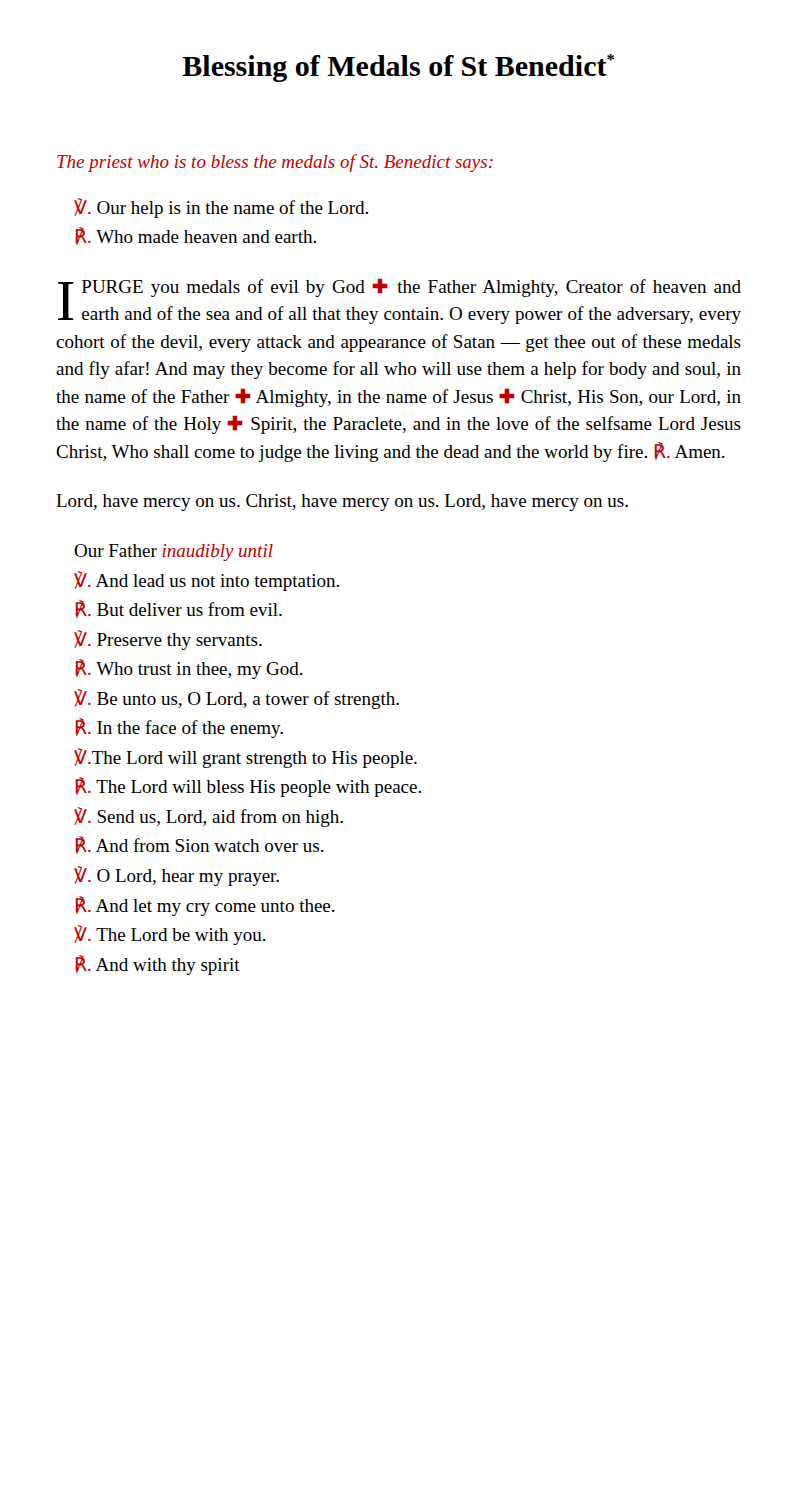Blessing of Medals of St Benedict*
The priest who is to bless the medals of St. Benedict says:
℣. Our help is in the name of the Lord.
℟. Who made heaven and earth.
I PURGE you medals of evil by God ✚ the Father Almighty, Creator of heaven and earth and of the sea and of all that they contain. O every power of the adversary, every cohort of the devil, every attack and appearance of Satan — get thee out of these medals and fly afar! And may they become for all who will use them a help for body and soul, in the name of the Father ✚ Almighty, in the name of Jesus ✚ Christ, His Son, our Lord, in the name of the Holy ✚ Spirit, the Paraclete, and in the love of the selfsame Lord Jesus Christ, Who shall come to judge the living and the dead and the world by fire. ℟. Amen.
Lord, have mercy on us. Christ, have mercy on us. Lord, have mercy on us.
Our Father inaudibly until
℣. And lead us not into temptation.
℟. But deliver us from evil.
℣. Preserve thy servants.
℟. Who trust in thee, my God.
℣. Be unto us, O Lord, a tower of strength.
℟. In the face of the enemy.
℣. The Lord will grant strength to His people.
℟. The Lord will bless His people with peace.
℣. Send us, Lord, aid from on high.
℟. And from Sion watch over us.
℣. O Lord, hear my prayer.
℟. And let my cry come unto thee.
℣. The Lord be with you.
℟. And with thy spirit